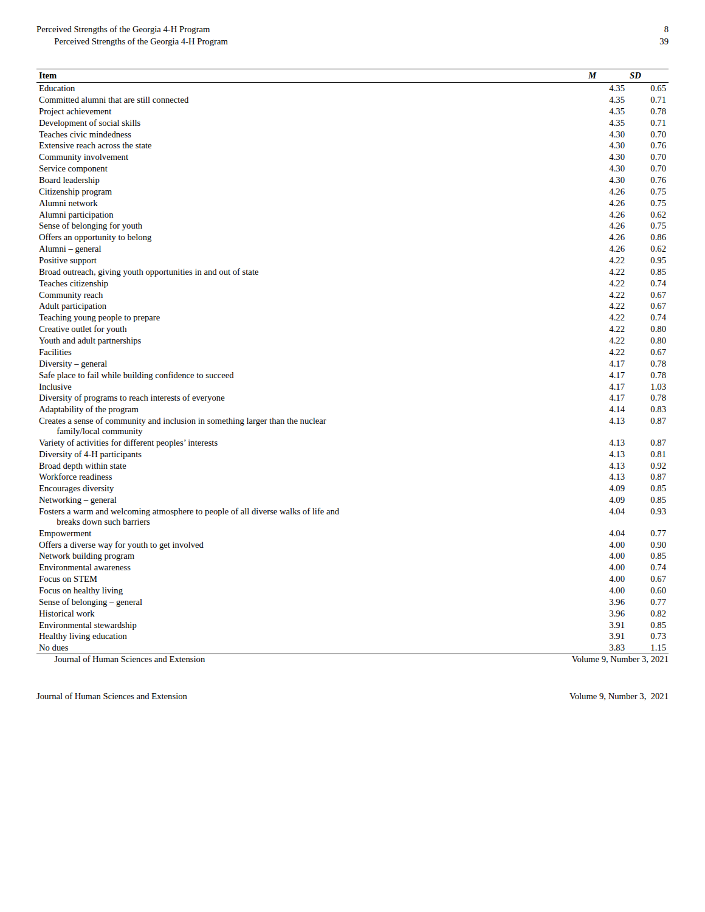Perceived Strengths of the Georgia 4-H Program 8
Perceived Strengths of the Georgia 4-H Program 39
| Item | M | SD |
| --- | --- | --- |
| Education | 4.35 | 0.65 |
| Committed alumni that are still connected | 4.35 | 0.71 |
| Project achievement | 4.35 | 0.78 |
| Development of social skills | 4.35 | 0.71 |
| Teaches civic mindedness | 4.30 | 0.70 |
| Extensive reach across the state | 4.30 | 0.76 |
| Community involvement | 4.30 | 0.70 |
| Service component | 4.30 | 0.70 |
| Board leadership | 4.30 | 0.76 |
| Citizenship program | 4.26 | 0.75 |
| Alumni network | 4.26 | 0.75 |
| Alumni participation | 4.26 | 0.62 |
| Sense of belonging for youth | 4.26 | 0.75 |
| Offers an opportunity to belong | 4.26 | 0.86 |
| Alumni – general | 4.26 | 0.62 |
| Positive support | 4.22 | 0.95 |
| Broad outreach, giving youth opportunities in and out of state | 4.22 | 0.85 |
| Teaches citizenship | 4.22 | 0.74 |
| Community reach | 4.22 | 0.67 |
| Adult participation | 4.22 | 0.67 |
| Teaching young people to prepare | 4.22 | 0.74 |
| Creative outlet for youth | 4.22 | 0.80 |
| Youth and adult partnerships | 4.22 | 0.80 |
| Facilities | 4.22 | 0.67 |
| Diversity – general | 4.17 | 0.78 |
| Safe place to fail while building confidence to succeed | 4.17 | 0.78 |
| Inclusive | 4.17 | 1.03 |
| Diversity of programs to reach interests of everyone | 4.17 | 0.78 |
| Adaptability of the program | 4.14 | 0.83 |
| Creates a sense of community and inclusion in something larger than the nuclear family/local community | 4.13 | 0.87 |
| Variety of activities for different peoples’ interests | 4.13 | 0.87 |
| Diversity of 4-H participants | 4.13 | 0.81 |
| Broad depth within state | 4.13 | 0.92 |
| Workforce readiness | 4.13 | 0.87 |
| Encourages diversity | 4.09 | 0.85 |
| Networking – general | 4.09 | 0.85 |
| Fosters a warm and welcoming atmosphere to people of all diverse walks of life and breaks down such barriers | 4.04 | 0.93 |
| Empowerment | 4.04 | 0.77 |
| Offers a diverse way for youth to get involved | 4.00 | 0.90 |
| Network building program | 4.00 | 0.85 |
| Environmental awareness | 4.00 | 0.74 |
| Focus on STEM | 4.00 | 0.67 |
| Focus on healthy living | 4.00 | 0.60 |
| Sense of belonging – general | 3.96 | 0.77 |
| Historical work | 3.96 | 0.82 |
| Environmental stewardship | 3.91 | 0.85 |
| Healthy living education | 3.91 | 0.73 |
| No dues | 3.83 | 1.15 |
Journal of Human Sciences and Extension Volume 9, Number 3, 2021
Journal of Human Sciences and Extension Volume 9, Number 3, 2021